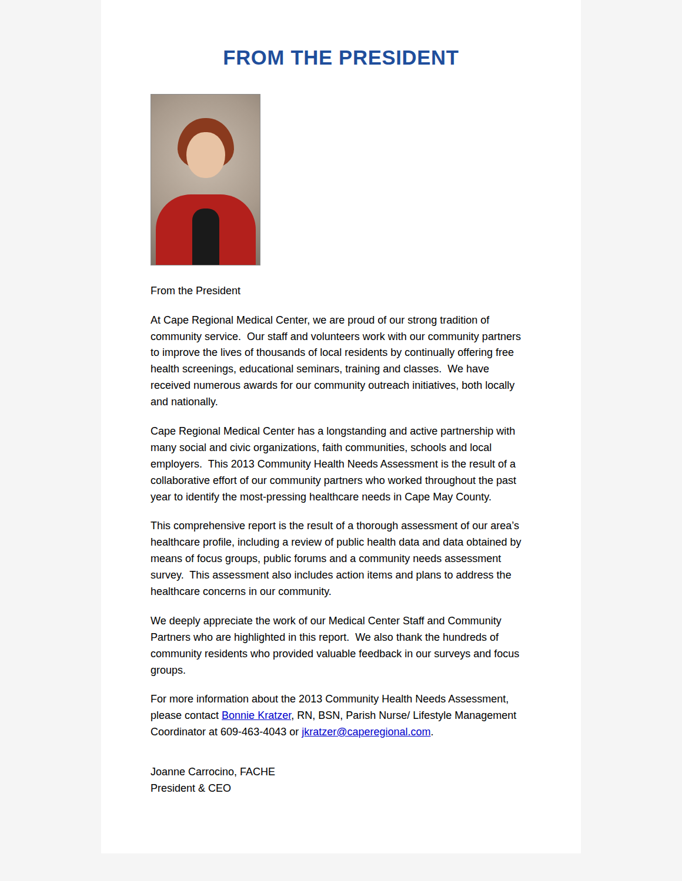FROM THE PRESIDENT
From the President
At Cape Regional Medical Center, we are proud of our strong tradition of community service. Our staff and volunteers work with our community partners to improve the lives of thousands of local residents by continually offering free health screenings, educational seminars, training and classes. We have received numerous awards for our community outreach initiatives, both locally and nationally.
Cape Regional Medical Center has a longstanding and active partnership with many social and civic organizations, faith communities, schools and local employers. This 2013 Community Health Needs Assessment is the result of a collaborative effort of our community partners who worked throughout the past year to identify the most-pressing healthcare needs in Cape May County.
This comprehensive report is the result of a thorough assessment of our area’s healthcare profile, including a review of public health data and data obtained by means of focus groups, public forums and a community needs assessment survey. This assessment also includes action items and plans to address the healthcare concerns in our community.
We deeply appreciate the work of our Medical Center Staff and Community Partners who are highlighted in this report. We also thank the hundreds of community residents who provided valuable feedback in our surveys and focus groups.
For more information about the 2013 Community Health Needs Assessment, please contact Bonnie Kratzer, RN, BSN, Parish Nurse/ Lifestyle Management Coordinator at 609-463-4043 or jkratzer@caperegional.com.
Joanne Carrocino, FACHE
President & CEO